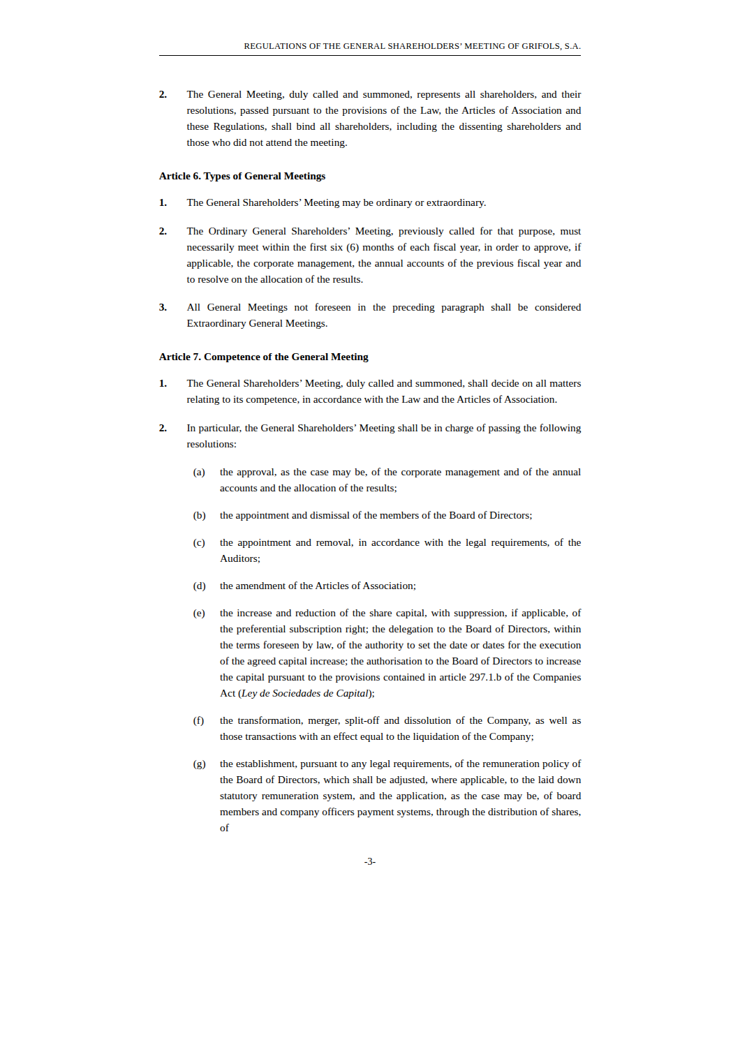REGULATIONS OF THE GENERAL SHAREHOLDERS’ MEETING OF GRIFOLS, S.A.
2.
The General Meeting, duly called and summoned, represents all shareholders, and their resolutions, passed pursuant to the provisions of the Law, the Articles of Association and these Regulations, shall bind all shareholders, including the dissenting shareholders and those who did not attend the meeting.
Article 6. Types of General Meetings
1.
The General Shareholders’ Meeting may be ordinary or extraordinary.
2.
The Ordinary General Shareholders’ Meeting, previously called for that purpose, must necessarily meet within the first six (6) months of each fiscal year, in order to approve, if applicable, the corporate management, the annual accounts of the previous fiscal year and to resolve on the allocation of the results.
3.
All General Meetings not foreseen in the preceding paragraph shall be considered Extraordinary General Meetings.
Article 7. Competence of the General Meeting
1.
The General Shareholders’ Meeting, duly called and summoned, shall decide on all matters relating to its competence, in accordance with the Law and the Articles of Association.
2.
In particular, the General Shareholders’ Meeting shall be in charge of passing the following resolutions:
(a) the approval, as the case may be, of the corporate management and of the annual accounts and the allocation of the results;
(b) the appointment and dismissal of the members of the Board of Directors;
(c) the appointment and removal, in accordance with the legal requirements, of the Auditors;
(d) the amendment of the Articles of Association;
(e) the increase and reduction of the share capital, with suppression, if applicable, of the preferential subscription right; the delegation to the Board of Directors, within the terms foreseen by law, of the authority to set the date or dates for the execution of the agreed capital increase; the authorisation to the Board of Directors to increase the capital pursuant to the provisions contained in article 297.1.b of the Companies Act (Ley de Sociedades de Capital);
(f) the transformation, merger, split-off and dissolution of the Company, as well as those transactions with an effect equal to the liquidation of the Company;
(g) the establishment, pursuant to any legal requirements, of the remuneration policy of the Board of Directors, which shall be adjusted, where applicable, to the laid down statutory remuneration system, and the application, as the case may be, of board members and company officers payment systems, through the distribution of shares, of
-3-